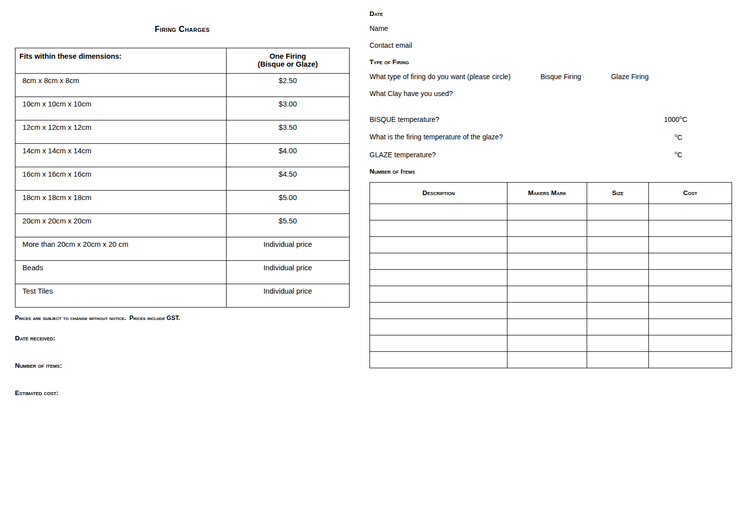Firing Charges
| Fits within these dimensions: | One Firing (Bisque or Glaze) |
| --- | --- |
| 8cm x 8cm x 8cm | $2.50 |
| 10cm x 10cm x 10cm | $3.00 |
| 12cm x 12cm x 12cm | $3.50 |
| 14cm x 14cm x 14cm | $4.00 |
| 16cm x 16cm x 16cm | $4.50 |
| 18cm x 18cm x 18cm | $5.00 |
| 20cm x 20cm x 20cm | $5.50 |
| More than 20cm x 20cm x 20 cm | Individual price |
| Beads | Individual price |
| Test Tiles | Individual price |
Prices are subject to change without notice. Prices include GST.
Date received:
Number of items:
Estimated cost:
Date
Name
Contact email
Type of Firing
What type of firing do you want (please circle) Bisque Firing Glaze Firing
What Clay have you used?
BISQUE temperature? 1000oC
What is the firing temperature of the glaze? oC
GLAZE temperature? oC
Number of Items
| Description | Makers Mark | Size | Cost |
| --- | --- | --- | --- |